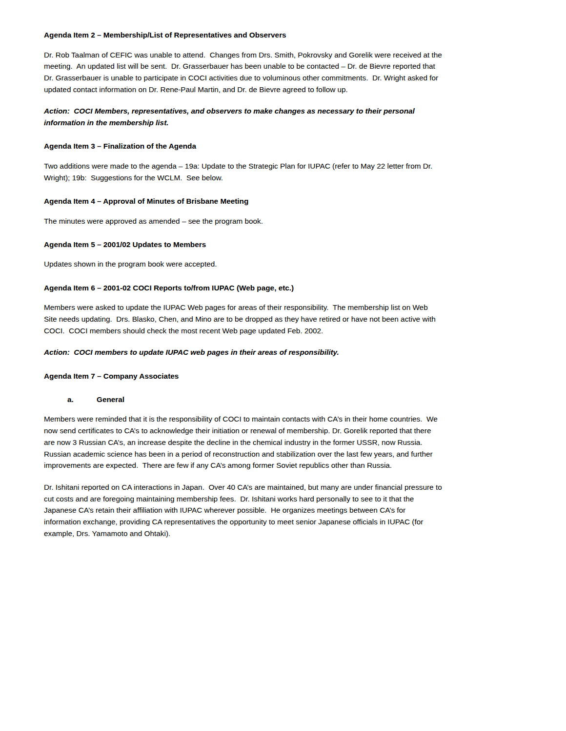Agenda Item 2 – Membership/List of Representatives and Observers
Dr. Rob Taalman of CEFIC was unable to attend. Changes from Drs. Smith, Pokrovsky and Gorelik were received at the meeting. An updated list will be sent. Dr. Grasserbauer has been unable to be contacted – Dr. de Bievre reported that Dr. Grasserbauer is unable to participate in COCI activities due to voluminous other commitments. Dr. Wright asked for updated contact information on Dr. Rene-Paul Martin, and Dr. de Bievre agreed to follow up.
Action: COCI Members, representatives, and observers to make changes as necessary to their personal information in the membership list.
Agenda Item 3 – Finalization of the Agenda
Two additions were made to the agenda – 19a: Update to the Strategic Plan for IUPAC (refer to May 22 letter from Dr. Wright); 19b: Suggestions for the WCLM. See below.
Agenda Item 4 – Approval of Minutes of Brisbane Meeting
The minutes were approved as amended – see the program book.
Agenda Item 5 – 2001/02 Updates to Members
Updates shown in the program book were accepted.
Agenda Item 6 – 2001-02 COCI Reports to/from IUPAC (Web page, etc.)
Members were asked to update the IUPAC Web pages for areas of their responsibility. The membership list on Web Site needs updating. Drs. Blasko, Chen, and Mino are to be dropped as they have retired or have not been active with COCI. COCI members should check the most recent Web page updated Feb. 2002.
Action: COCI members to update IUPAC web pages in their areas of responsibility.
Agenda Item 7 – Company Associates
a. General
Members were reminded that it is the responsibility of COCI to maintain contacts with CA’s in their home countries. We now send certificates to CA’s to acknowledge their initiation or renewal of membership. Dr. Gorelik reported that there are now 3 Russian CA’s, an increase despite the decline in the chemical industry in the former USSR, now Russia. Russian academic science has been in a period of reconstruction and stabilization over the last few years, and further improvements are expected. There are few if any CA’s among former Soviet republics other than Russia.
Dr. Ishitani reported on CA interactions in Japan. Over 40 CA’s are maintained, but many are under financial pressure to cut costs and are foregoing maintaining membership fees. Dr. Ishitani works hard personally to see to it that the Japanese CA’s retain their affiliation with IUPAC wherever possible. He organizes meetings between CA’s for information exchange, providing CA representatives the opportunity to meet senior Japanese officials in IUPAC (for example, Drs. Yamamoto and Ohtaki).